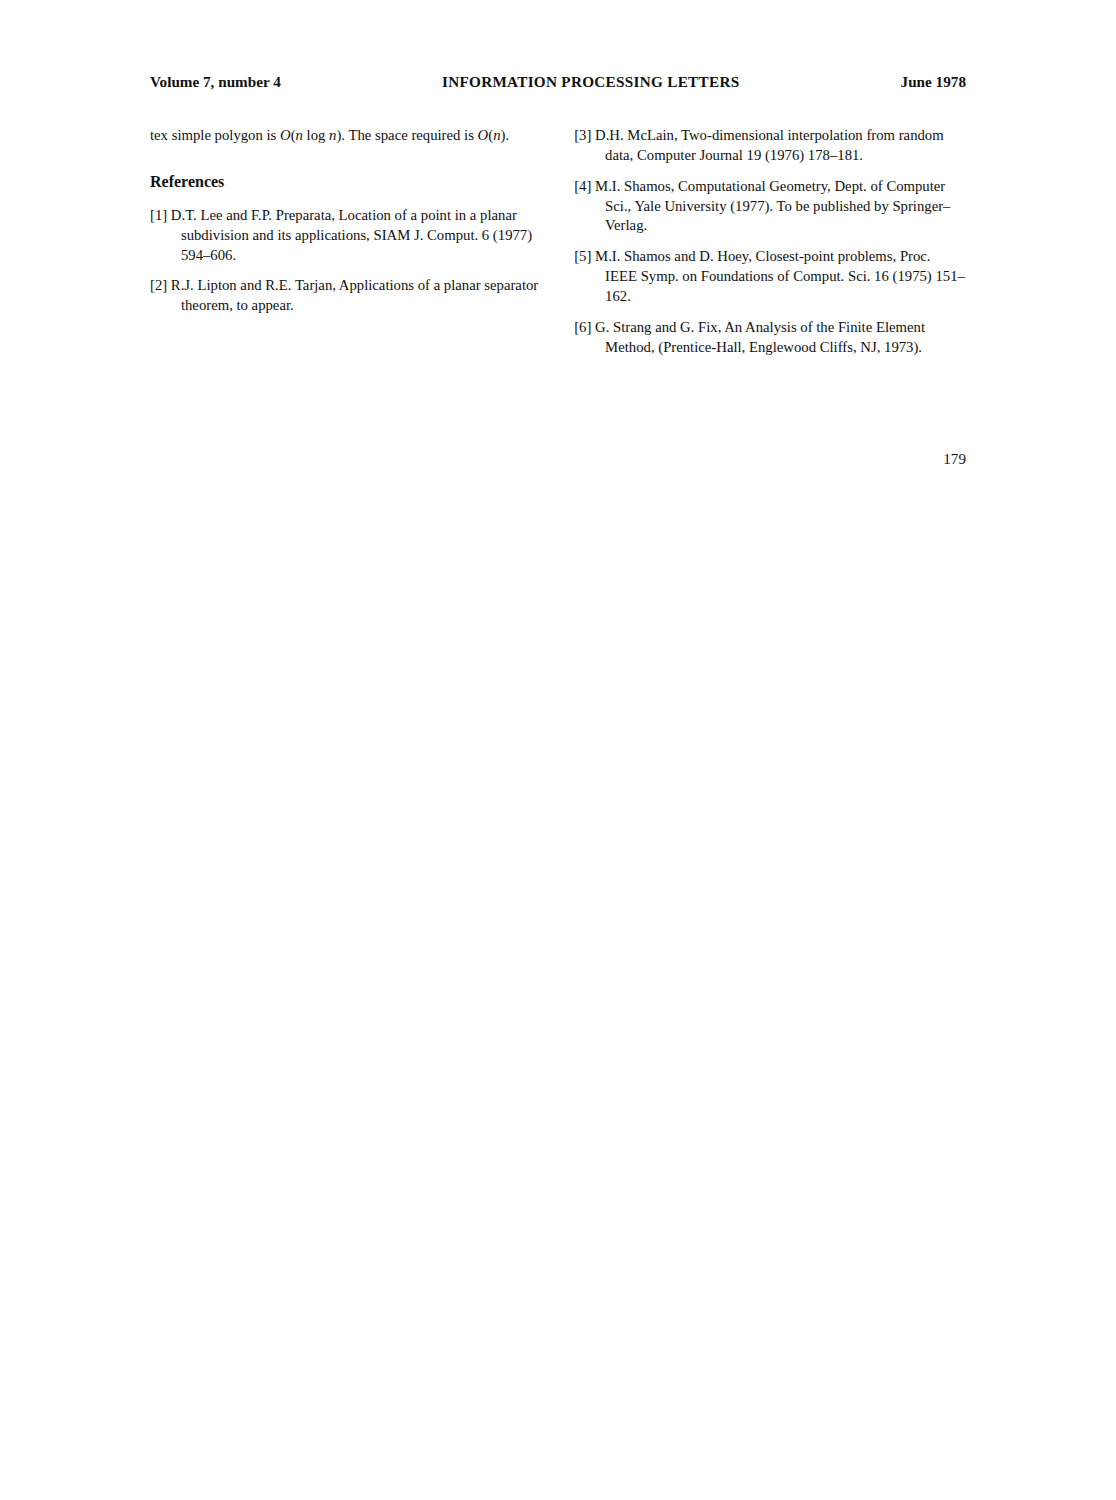Volume 7, number 4 Information Processing Letters June 1978
tex simple polygon is O(n log n). The space required is O(n).
References
D.T. Lee and F.P. Preparata, Location of a point in a planar subdivision and its applications, SIAM J. Comput. 6 (1977) 594–606.
R.J. Lipton and R.E. Tarjan, Applications of a planar separator theorem, to appear.
D.H. McLain, Two-dimensional interpolation from random data, Computer Journal 19 (1976) 178–181.
M.I. Shamos, Computational Geometry, Dept. of Computer Sci., Yale University (1977). To be published by Springer–Verlag.
M.I. Shamos and D. Hoey, Closest-point problems, Proc. IEEE Symp. on Foundations of Comput. Sci. 16 (1975) 151–162.
G. Strang and G. Fix, An Analysis of the Finite Element Method, (Prentice-Hall, Englewood Cliffs, NJ, 1973).
179